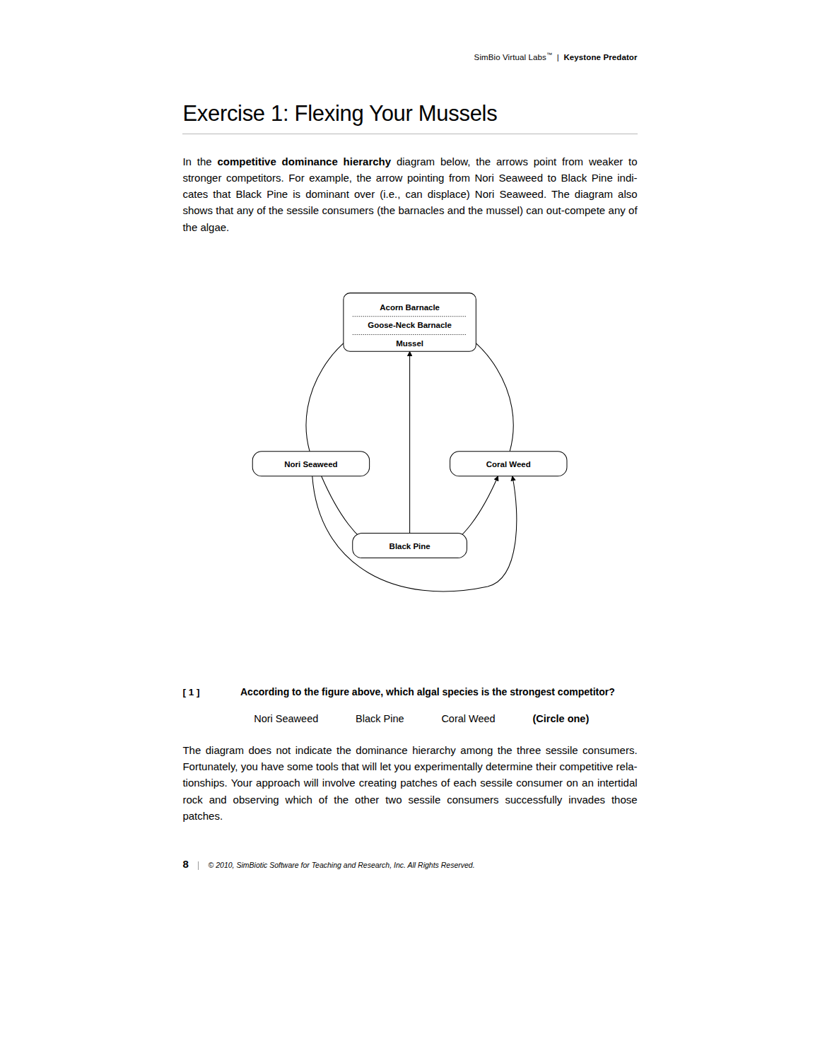SimBio Virtual Labs™ | Keystone Predator
Exercise 1: Flexing Your Mussels
In the competitive dominance hierarchy diagram below, the arrows point from weaker to stronger competitors. For example, the arrow pointing from Nori Seaweed to Black Pine indicates that Black Pine is dominant over (i.e., can displace) Nori Seaweed. The diagram also shows that any of the sessile consumers (the barnacles and the mussel) can out-compete any of the algae.
Acorn Barnacle Goose-Neck Barnacle Mussel Nori Seaweed Coral Weed Black Pine
[ 1 ]
According to the figure above, which algal species is the strongest competitor?
Nori Seaweed Black Pine Coral Weed (Circle one)
The diagram does not indicate the dominance hierarchy among the three sessile consumers. Fortunately, you have some tools that will let you experimentally determine their competitive relationships. Your approach will involve creating patches of each sessile consumer on an intertidal rock and observing which of the other two sessile consumers successfully invades those patches.
8
© 2010, SimBiotic Software for Teaching and Research, Inc. All Rights Reserved.